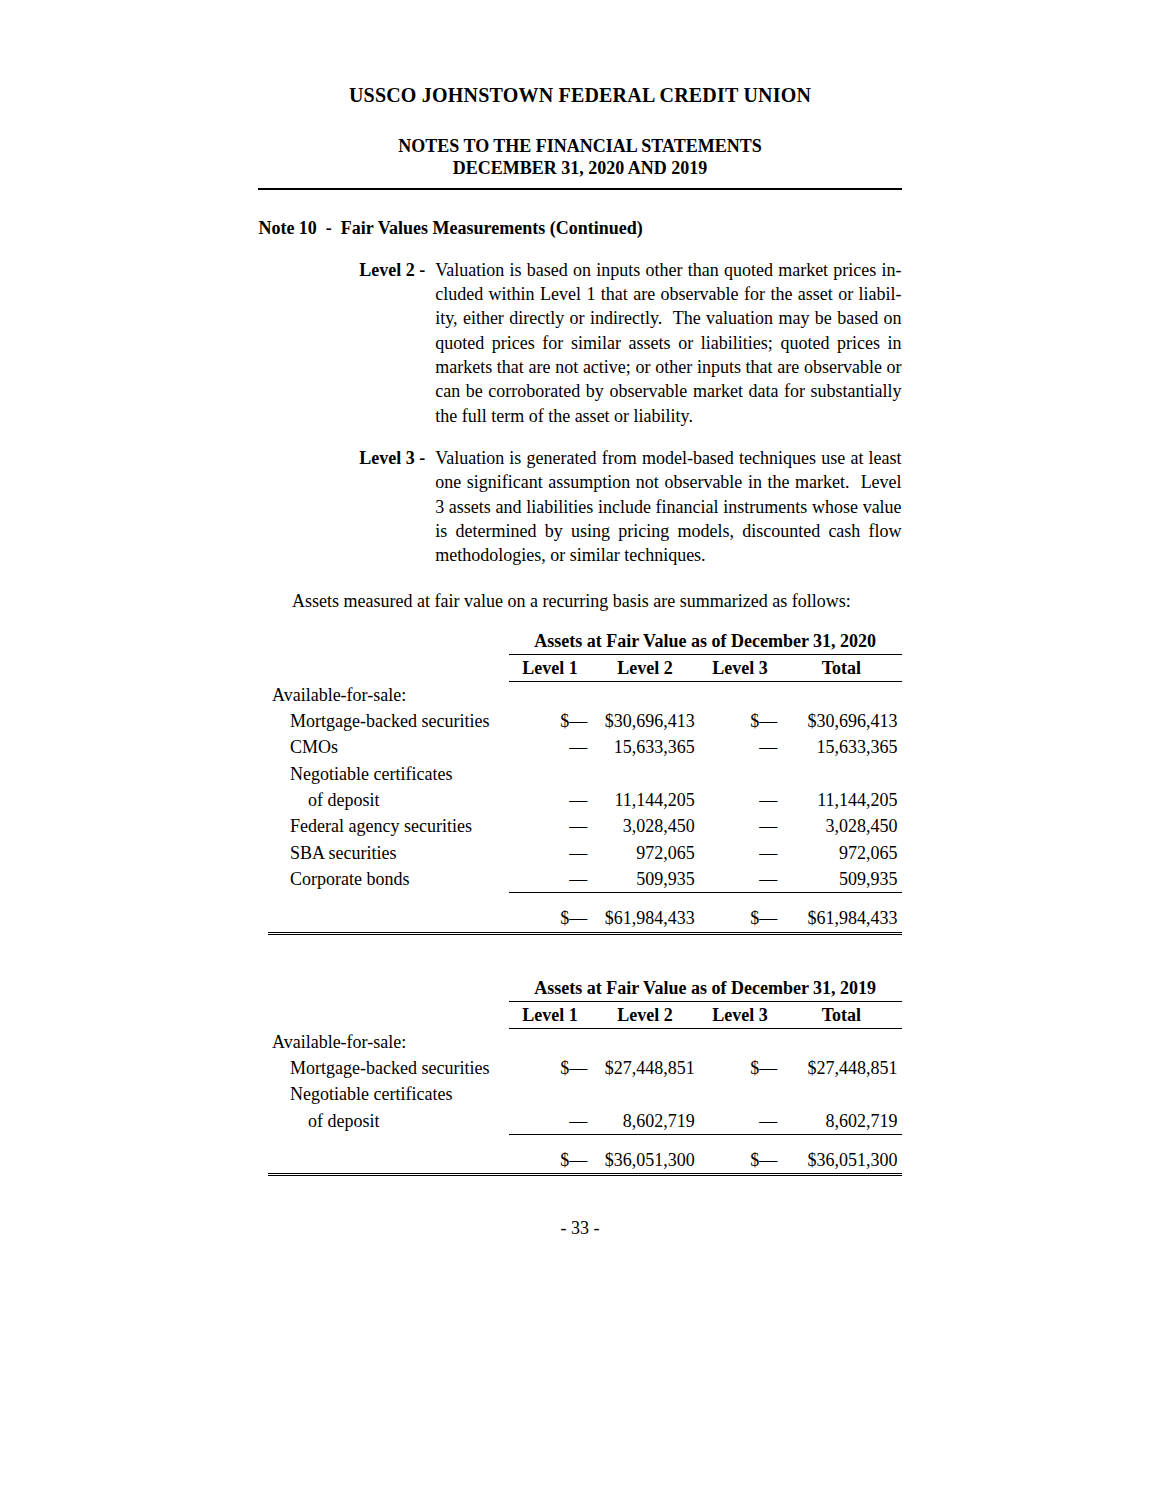USSCO JOHNSTOWN FEDERAL CREDIT UNION
NOTES TO THE FINANCIAL STATEMENTS
DECEMBER 31, 2020 AND 2019
Note 10 - Fair Values Measurements (Continued)
Level 2 -
Valuation is based on inputs other than quoted market prices included within Level 1 that are observable for the asset or liability, either directly or indirectly. The valuation may be based on quoted prices for similar assets or liabilities; quoted prices in markets that are not active; or other inputs that are observable or can be corroborated by observable market data for substantially the full term of the asset or liability.
Level 3 -
Valuation is generated from model-based techniques use at least one significant assumption not observable in the market. Level 3 assets and liabilities include financial instruments whose value is determined by using pricing models, discounted cash flow methodologies, or similar techniques.
Assets measured at fair value on a recurring basis are summarized as follows:
| | Assets at Fair Value as of December 31, 2020 |
| | Level 1 | Level 2 | Level 3 | Total |
| Available-for-sale: | | | | |
| Mortgage-backed securities | $— | $30,696,413 | $— | $30,696,413 |
| CMOs | — | 15,633,365 | — | 15,633,365 |
| Negotiable certificates | | | | |
| of deposit | — | 11,144,205 | — | 11,144,205 |
| Federal agency securities | — | 3,028,450 | — | 3,028,450 |
| SBA securities | — | 972,065 | — | 972,065 |
| Corporate bonds | — | 509,935 | — | 509,935 |
| | $— | $61,984,433 | $— | $61,984,433 |
| | Assets at Fair Value as of December 31, 2019 |
| | Level 1 | Level 2 | Level 3 | Total |
| Available-for-sale: | | | | |
| Mortgage-backed securities | $— | $27,448,851 | $— | $27,448,851 |
| Negotiable certificates | | | | |
| of deposit | — | 8,602,719 | — | 8,602,719 |
| | $— | $36,051,300 | $— | $36,051,300 |
- 33 -